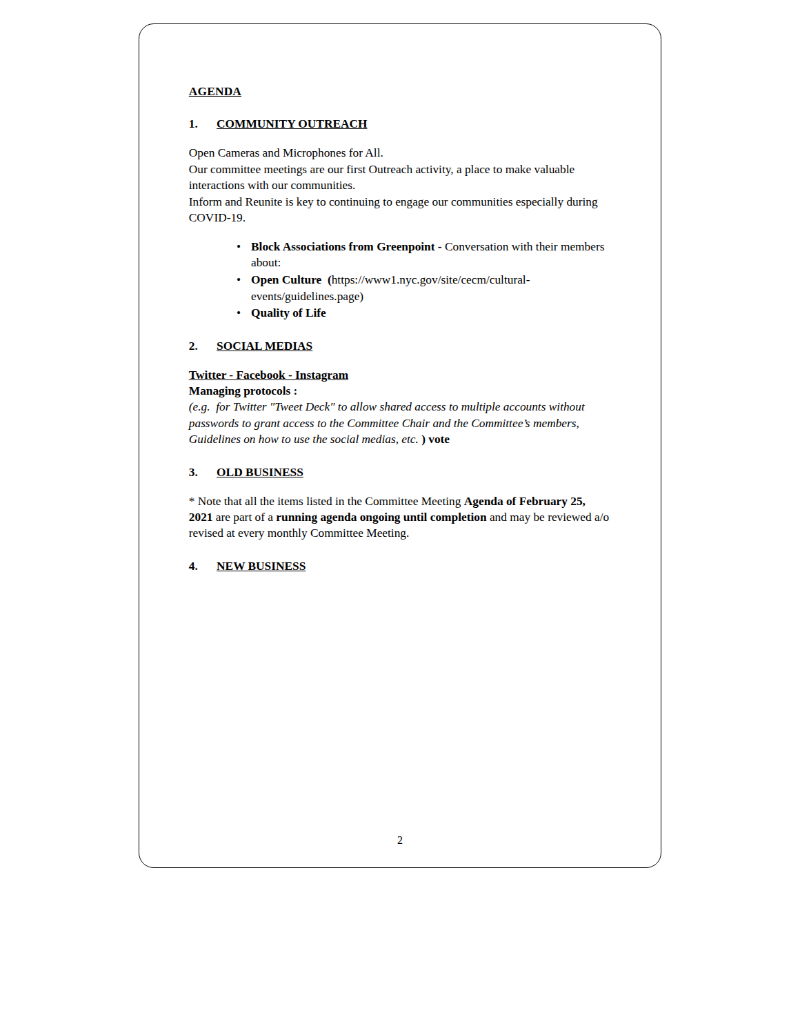AGENDA
1. COMMUNITY OUTREACH
Open Cameras and Microphones for All.
Our committee meetings are our first Outreach activity, a place to make valuable interactions with our communities.
Inform and Reunite is key to continuing to engage our communities especially during COVID-19.
Block Associations from Greenpoint - Conversation with their members about:
Open Culture (https://www1.nyc.gov/site/cecm/cultural-events/guidelines.page)
Quality of Life
2. SOCIAL MEDIAS
Twitter - Facebook - Instagram
Managing protocols :
(e.g. for Twitter "Tweet Deck" to allow shared access to multiple accounts without passwords to grant access to the Committee Chair and the Committee’s members, Guidelines on how to use the social medias, etc. ) vote
3. OLD BUSINESS
* Note that all the items listed in the Committee Meeting Agenda of February 25, 2021 are part of a running agenda ongoing until completion and may be reviewed a/o revised at every monthly Committee Meeting.
4. NEW BUSINESS
2